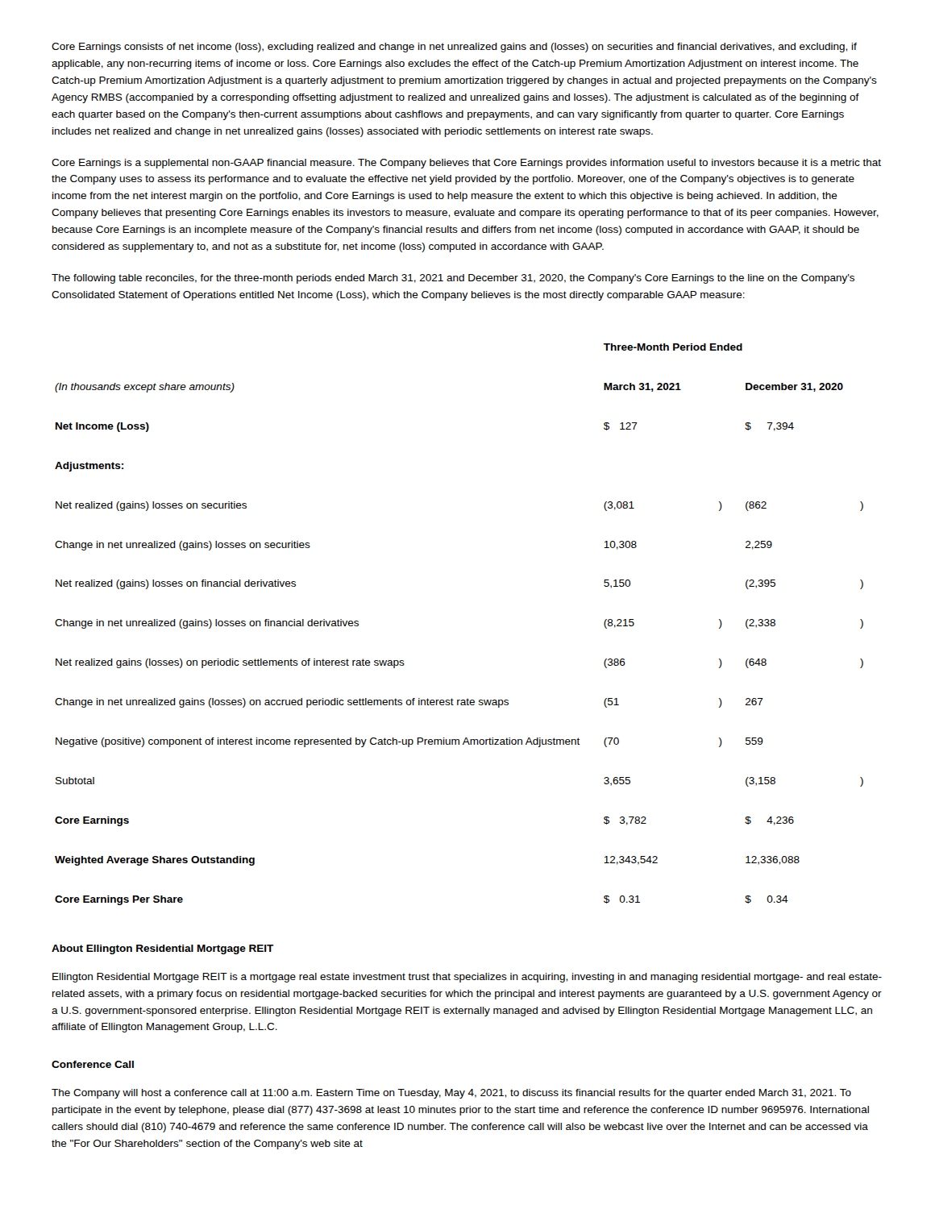Core Earnings consists of net income (loss), excluding realized and change in net unrealized gains and (losses) on securities and financial derivatives, and excluding, if applicable, any non-recurring items of income or loss. Core Earnings also excludes the effect of the Catch-up Premium Amortization Adjustment on interest income. The Catch-up Premium Amortization Adjustment is a quarterly adjustment to premium amortization triggered by changes in actual and projected prepayments on the Company's Agency RMBS (accompanied by a corresponding offsetting adjustment to realized and unrealized gains and losses). The adjustment is calculated as of the beginning of each quarter based on the Company's then-current assumptions about cashflows and prepayments, and can vary significantly from quarter to quarter. Core Earnings includes net realized and change in net unrealized gains (losses) associated with periodic settlements on interest rate swaps.
Core Earnings is a supplemental non-GAAP financial measure. The Company believes that Core Earnings provides information useful to investors because it is a metric that the Company uses to assess its performance and to evaluate the effective net yield provided by the portfolio. Moreover, one of the Company's objectives is to generate income from the net interest margin on the portfolio, and Core Earnings is used to help measure the extent to which this objective is being achieved. In addition, the Company believes that presenting Core Earnings enables its investors to measure, evaluate and compare its operating performance to that of its peer companies. However, because Core Earnings is an incomplete measure of the Company's financial results and differs from net income (loss) computed in accordance with GAAP, it should be considered as supplementary to, and not as a substitute for, net income (loss) computed in accordance with GAAP.
The following table reconciles, for the three-month periods ended March 31, 2021 and December 31, 2020, the Company's Core Earnings to the line on the Company's Consolidated Statement of Operations entitled Net Income (Loss), which the Company believes is the most directly comparable GAAP measure:
| | Three-Month Period Ended |
| (In thousands except share amounts) | March 31, 2021 | December 31, 2020 |
| Net Income (Loss) | $ 127 | | $ 7,394 | |
| Adjustments: | | | | |
| Net realized (gains) losses on securities | (3,081 | ) | (862 | ) |
| Change in net unrealized (gains) losses on securities | 10,308 | | 2,259 | |
| Net realized (gains) losses on financial derivatives | 5,150 | | (2,395 | ) |
| Change in net unrealized (gains) losses on financial derivatives | (8,215 | ) | (2,338 | ) |
| Net realized gains (losses) on periodic settlements of interest rate swaps | (386 | ) | (648 | ) |
| Change in net unrealized gains (losses) on accrued periodic settlements of interest rate swaps | (51 | ) | 267 | |
| Negative (positive) component of interest income represented by Catch-up Premium Amortization Adjustment | (70 | ) | 559 | |
| Subtotal | 3,655 | | (3,158 | ) |
| Core Earnings | $ 3,782 | | $ 4,236 | |
| Weighted Average Shares Outstanding | 12,343,542 | | 12,336,088 | |
| Core Earnings Per Share | $ 0.31 | | $ 0.34 | |
About Ellington Residential Mortgage REIT
Ellington Residential Mortgage REIT is a mortgage real estate investment trust that specializes in acquiring, investing in and managing residential mortgage- and real estate-related assets, with a primary focus on residential mortgage-backed securities for which the principal and interest payments are guaranteed by a U.S. government Agency or a U.S. government-sponsored enterprise. Ellington Residential Mortgage REIT is externally managed and advised by Ellington Residential Mortgage Management LLC, an affiliate of Ellington Management Group, L.L.C.
Conference Call
The Company will host a conference call at 11:00 a.m. Eastern Time on Tuesday, May 4, 2021, to discuss its financial results for the quarter ended March 31, 2021. To participate in the event by telephone, please dial (877) 437-3698 at least 10 minutes prior to the start time and reference the conference ID number 9695976. International callers should dial (810) 740-4679 and reference the same conference ID number. The conference call will also be webcast live over the Internet and can be accessed via the "For Our Shareholders" section of the Company's web site at